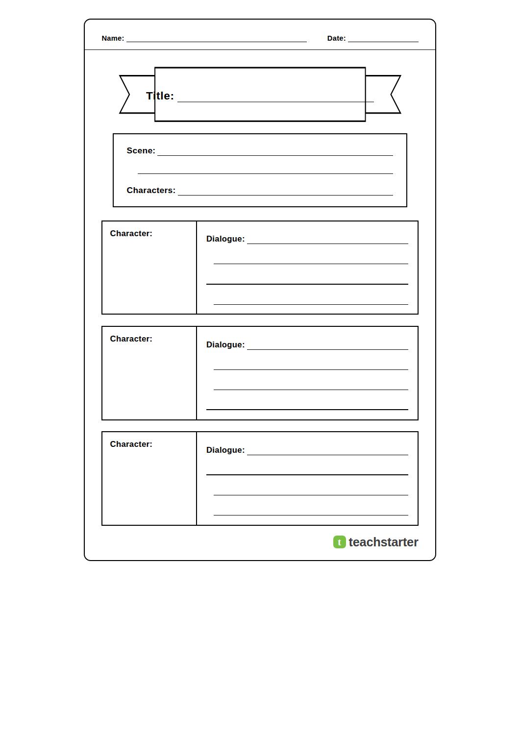Name: Date:
Title:
Scene:
Characters:
Character:
Dialogue:
Character:
Dialogue:
Character:
Dialogue:
t teachstarter